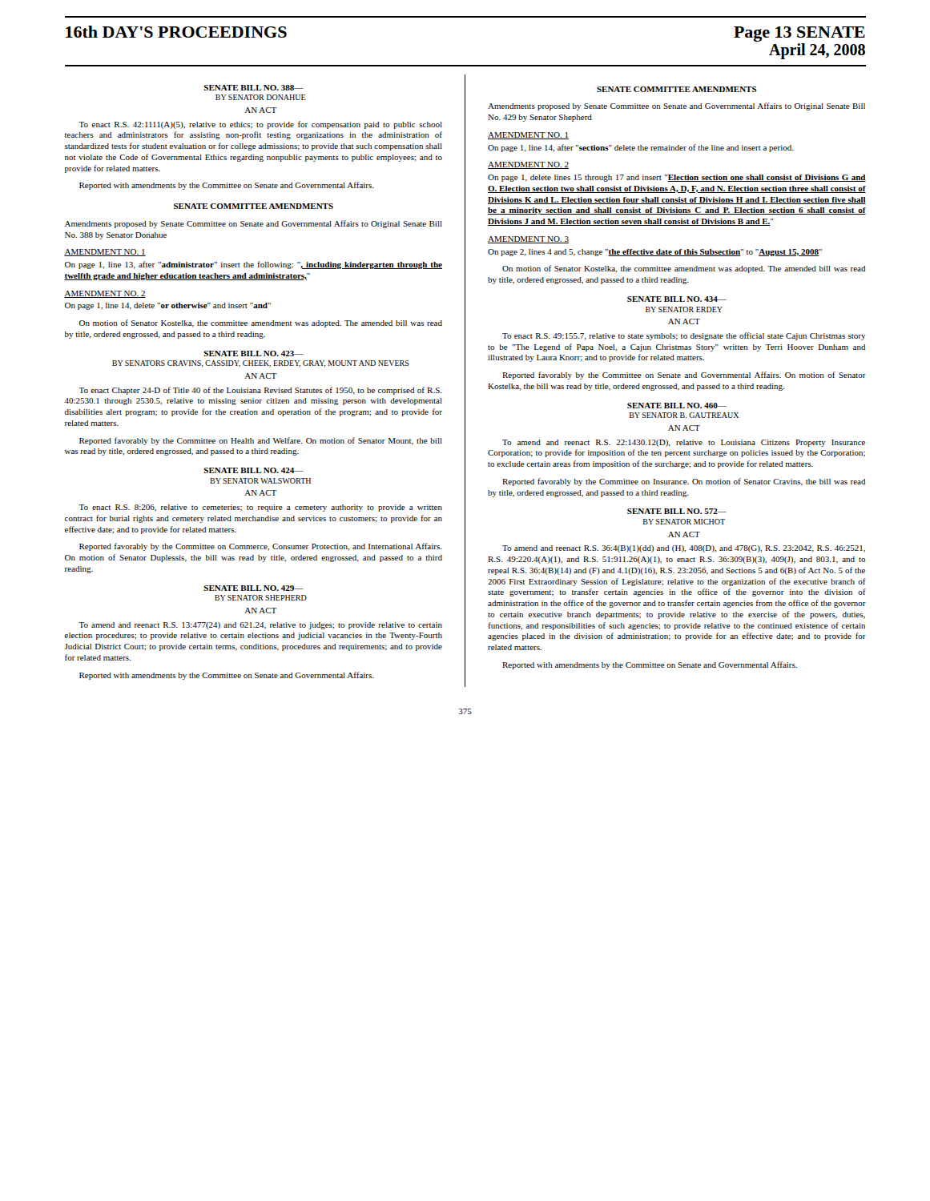16th DAY'S PROCEEDINGS
Page 13 SENATE
April 24, 2008
SENATE BILL NO. 388—
BY SENATOR DONAHUE
AN ACT
To enact R.S. 42:1111(A)(5), relative to ethics; to provide for compensation paid to public school teachers and administrators for assisting non-profit testing organizations in the administration of standardized tests for student evaluation or for college admissions; to provide that such compensation shall not violate the Code of Governmental Ethics regarding nonpublic payments to public employees; and to provide for related matters.
Reported with amendments by the Committee on Senate and Governmental Affairs.
SENATE COMMITTEE AMENDMENTS
Amendments proposed by Senate Committee on Senate and Governmental Affairs to Original Senate Bill No. 388 by Senator Donahue
AMENDMENT NO. 1
On page 1, line 13, after "administrator" insert the following: ", including kindergarten through the twelfth grade and higher education teachers and administrators,"
AMENDMENT NO. 2
On page 1, line 14, delete "or otherwise" and insert "and"
On motion of Senator Kostelka, the committee amendment was adopted. The amended bill was read by title, ordered engrossed, and passed to a third reading.
SENATE BILL NO. 423—
BY SENATORS CRAVINS, CASSIDY, CHEEK, ERDEY, GRAY, MOUNT AND NEVERS
AN ACT
To enact Chapter 24-D of Title 40 of the Louisiana Revised Statutes of 1950, to be comprised of R.S. 40:2530.1 through 2530.5, relative to missing senior citizen and missing person with developmental disabilities alert program; to provide for the creation and operation of the program; and to provide for related matters.
Reported favorably by the Committee on Health and Welfare. On motion of Senator Mount, the bill was read by title, ordered engrossed, and passed to a third reading.
SENATE BILL NO. 424—
BY SENATOR WALSWORTH
AN ACT
To enact R.S. 8:206, relative to cemeteries; to require a cemetery authority to provide a written contract for burial rights and cemetery related merchandise and services to customers; to provide for an effective date; and to provide for related matters.
Reported favorably by the Committee on Commerce, Consumer Protection, and International Affairs. On motion of Senator Duplessis, the bill was read by title, ordered engrossed, and passed to a third reading.
SENATE BILL NO. 429—
BY SENATOR SHEPHERD
AN ACT
To amend and reenact R.S. 13:477(24) and 621.24, relative to judges; to provide relative to certain election procedures; to provide relative to certain elections and judicial vacancies in the Twenty-Fourth Judicial District Court; to provide certain terms, conditions, procedures and requirements; and to provide for related matters.
Reported with amendments by the Committee on Senate and Governmental Affairs.
SENATE COMMITTEE AMENDMENTS
Amendments proposed by Senate Committee on Senate and Governmental Affairs to Original Senate Bill No. 429 by Senator Shepherd
AMENDMENT NO. 1
On page 1, line 14, after "sections" delete the remainder of the line and insert a period.
AMENDMENT NO. 2
On page 1, delete lines 15 through 17 and insert "Election section one shall consist of Divisions G and O. Election section two shall consist of Divisions A, D, F, and N. Election section three shall consist of Divisions K and L. Election section four shall consist of Divisions H and I. Election section five shall be a minority section and shall consist of Divisions C and P. Election section 6 shall consist of Divisions J and M. Election section seven shall consist of Divisions B and E."
AMENDMENT NO. 3
On page 2, lines 4 and 5, change "the effective date of this Subsection" to "August 15, 2008"
On motion of Senator Kostelka, the committee amendment was adopted. The amended bill was read by title, ordered engrossed, and passed to a third reading.
SENATE BILL NO. 434—
BY SENATOR ERDEY
AN ACT
To enact R.S. 49:155.7, relative to state symbols; to designate the official state Cajun Christmas story to be "The Legend of Papa Noel, a Cajun Christmas Story" written by Terri Hoover Dunham and illustrated by Laura Knorr; and to provide for related matters.
Reported favorably by the Committee on Senate and Governmental Affairs. On motion of Senator Kostelka, the bill was read by title, ordered engrossed, and passed to a third reading.
SENATE BILL NO. 460—
BY SENATOR B. GAUTREAUX
AN ACT
To amend and reenact R.S. 22:1430.12(D), relative to Louisiana Citizens Property Insurance Corporation; to provide for imposition of the ten percent surcharge on policies issued by the Corporation; to exclude certain areas from imposition of the surcharge; and to provide for related matters.
Reported favorably by the Committee on Insurance. On motion of Senator Cravins, the bill was read by title, ordered engrossed, and passed to a third reading.
SENATE BILL NO. 572—
BY SENATOR MICHOT
AN ACT
To amend and reenact R.S. 36:4(B)(1)(dd) and (H), 408(D), and 478(G), R.S. 23:2042, R.S. 46:2521, R.S. 49:220.4(A)(1), and R.S. 51:911.26(A)(1), to enact R.S. 36:309(B)(3), 409(J), and 803.1, and to repeal R.S. 36:4(B)(14) and (F) and 4.1(D)(16), R.S. 23:2056, and Sections 5 and 6(B) of Act No. 5 of the 2006 First Extraordinary Session of Legislature; relative to the organization of the executive branch of state government; to transfer certain agencies in the office of the governor into the division of administration in the office of the governor and to transfer certain agencies from the office of the governor to certain executive branch departments; to provide relative to the exercise of the powers, duties, functions, and responsibilities of such agencies; to provide relative to the continued existence of certain agencies placed in the division of administration; to provide for an effective date; and to provide for related matters.
Reported with amendments by the Committee on Senate and Governmental Affairs.
375